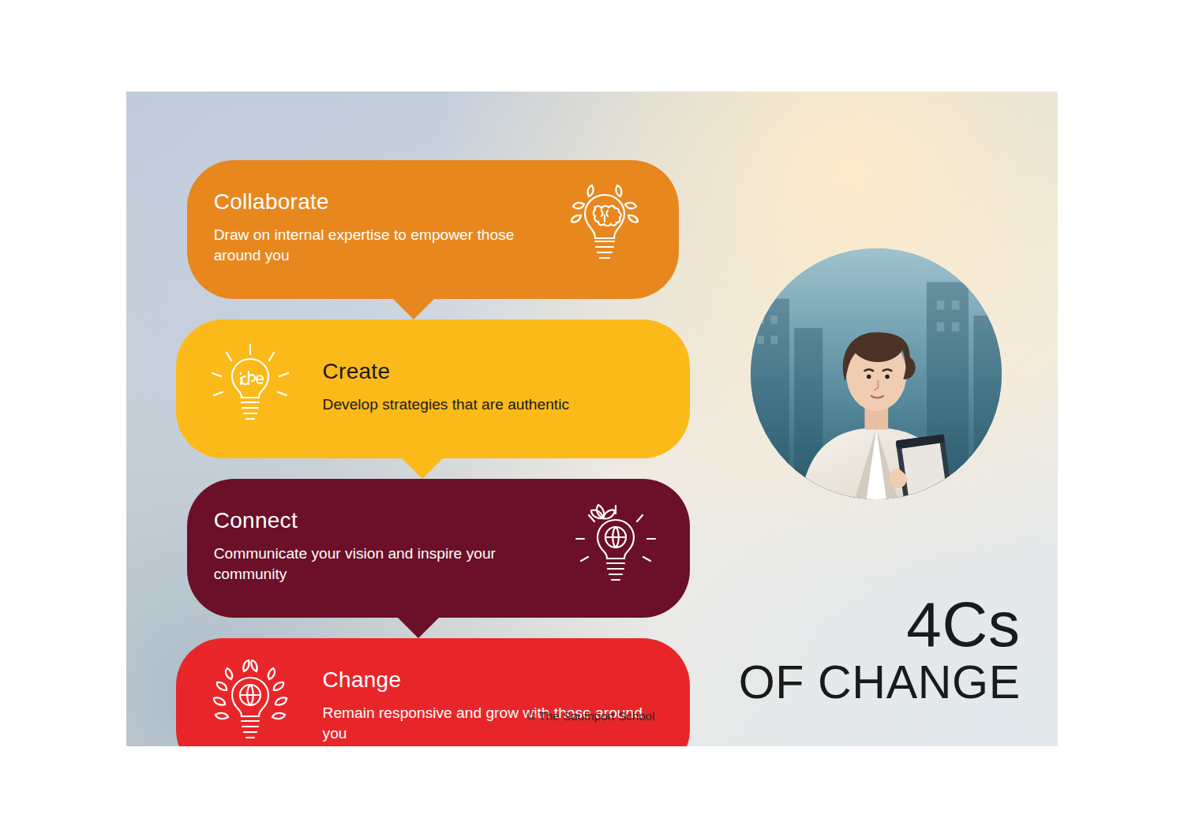Collaborate
Draw on internal expertise to empower those around you
Create
Develop strategies that are authentic
Connect
Communicate your vision and inspire your community
Change
Remain responsive and grow with those around you
4Cs OF CHANGE
© The Southport School